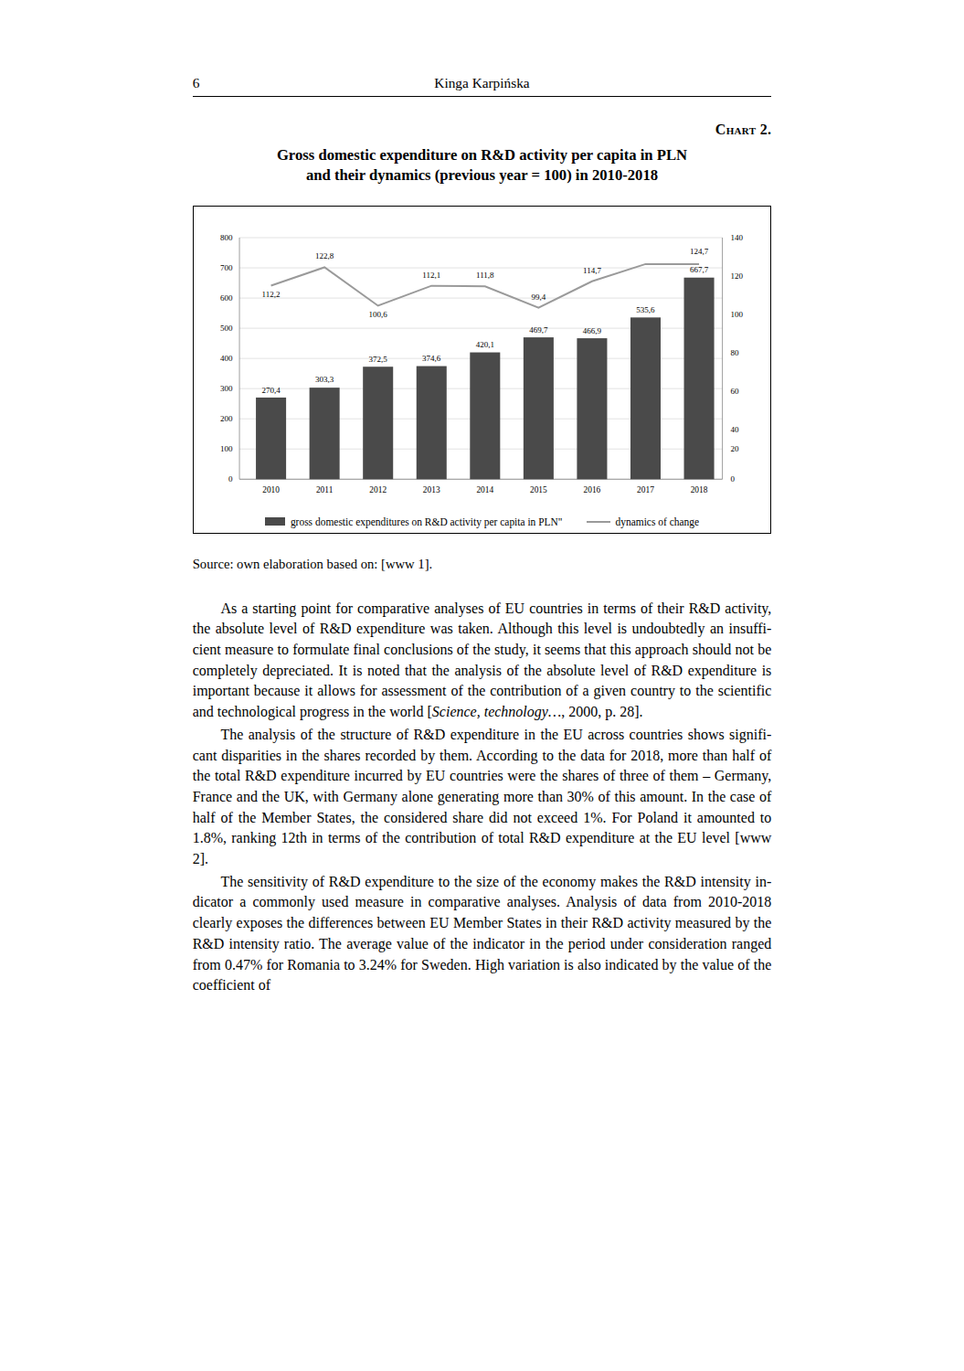6
Kinga Karpińska
Chart 2.
Gross domestic expenditure on R&D activity per capita in PLN
and their dynamics (previous year = 100) in 2010-2018
800 700 600 500 400 300 200 100 0 140 120 100 80 60 40 20 0 270,4 303,3 372,5 374,6 420,1 469,7 466,9 535,6 667,7 112,2 122,8 100,6 112,1 111,8 99,4 114,7 124,7 2010 2011 2012 2013 2014 2015 2016 2017 2018
gross domestic expenditures on R&D activity per capita in PLN"
dynamics of change
Source: own elaboration based on: [www 1].
As a starting point for comparative analyses of EU countries in terms of their R&D activity, the absolute level of R&D expenditure was taken. Although this level is undoubtedly an insufficient measure to formulate final conclusions of the study, it seems that this approach should not be completely depreciated. It is noted that the analysis of the absolute level of R&D expenditure is important because it allows for assessment of the contribution of a given country to the scientific and technological progress in the world [Science, technology…, 2000, p. 28].
The analysis of the structure of R&D expenditure in the EU across countries shows significant disparities in the shares recorded by them. According to the data for 2018, more than half of the total R&D expenditure incurred by EU countries were the shares of three of them – Germany, France and the UK, with Germany alone generating more than 30% of this amount. In the case of half of the Member States, the considered share did not exceed 1%. For Poland it amounted to 1.8%, ranking 12th in terms of the contribution of total R&D expenditure at the EU level [www 2].
The sensitivity of R&D expenditure to the size of the economy makes the R&D intensity indicator a commonly used measure in comparative analyses. Analysis of data from 2010-2018 clearly exposes the differences between EU Member States in their R&D activity measured by the R&D intensity ratio. The average value of the indicator in the period under consideration ranged from 0.47% for Romania to 3.24% for Sweden. High variation is also indicated by the value of the coefficient of